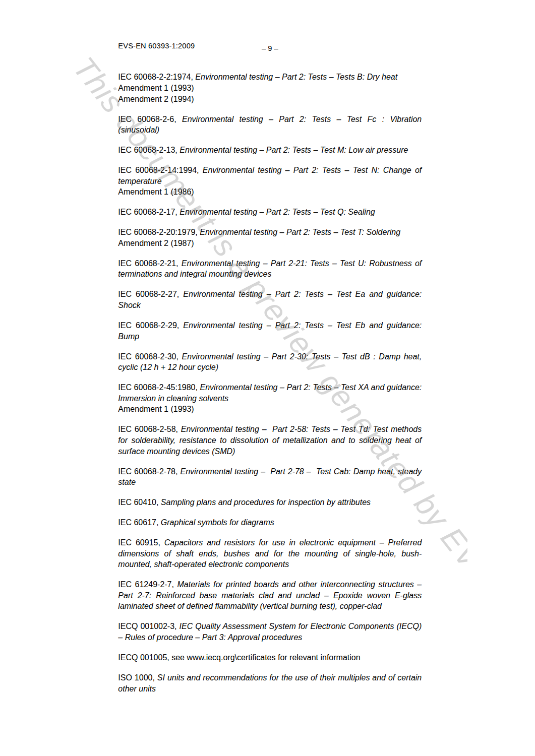EVS-EN 60393-1:2009
– 9 –
IEC 60068-2-2:1974, Environmental testing – Part 2: Tests – Tests B: Dry heat
Amendment 1 (1993)
Amendment 2 (1994)
IEC 60068-2-6, Environmental testing – Part 2: Tests – Test Fc : Vibration (sinusoidal)
IEC 60068-2-13, Environmental testing – Part 2: Tests – Test M: Low air pressure
IEC 60068-2-14:1994, Environmental testing – Part 2: Tests – Test N: Change of temperature
Amendment 1 (1986)
IEC 60068-2-17, Environmental testing – Part 2: Tests – Test Q: Sealing
IEC 60068-2-20:1979, Environmental testing – Part 2: Tests – Test T: Soldering
Amendment 2 (1987)
IEC 60068-2-21, Environmental testing – Part 2-21: Tests – Test U: Robustness of terminations and integral mounting devices
IEC 60068-2-27, Environmental testing – Part 2: Tests – Test Ea and guidance: Shock
IEC 60068-2-29, Environmental testing – Part 2: Tests – Test Eb and guidance: Bump
IEC 60068-2-30, Environmental testing – Part 2-30: Tests – Test dB : Damp heat, cyclic (12 h + 12 hour cycle)
IEC 60068-2-45:1980, Environmental testing – Part 2: Tests – Test XA and guidance: Immersion in cleaning solvents
Amendment 1 (1993)
IEC 60068-2-58, Environmental testing – Part 2-58: Tests – Test Td: Test methods for solderability, resistance to dissolution of metallization and to soldering heat of surface mounting devices (SMD)
IEC 60068-2-78, Environmental testing – Part 2-78 – Test Cab: Damp heat, steady state
IEC 60410, Sampling plans and procedures for inspection by attributes
IEC 60617, Graphical symbols for diagrams
IEC 60915, Capacitors and resistors for use in electronic equipment – Preferred dimensions of shaft ends, bushes and for the mounting of single-hole, bush-mounted, shaft-operated electronic components
IEC 61249-2-7, Materials for printed boards and other interconnecting structures – Part 2-7: Reinforced base materials clad and unclad – Epoxide woven E-glass laminated sheet of defined flammability (vertical burning test), copper-clad
IECQ 001002-3, IEC Quality Assessment System for Electronic Components (IECQ) – Rules of procedure – Part 3: Approval procedures
IECQ 001005, see www.iecq.org\certificates for relevant information
ISO 1000, SI units and recommendations for the use of their multiples and of certain other units
This document is a preview generated by EVS